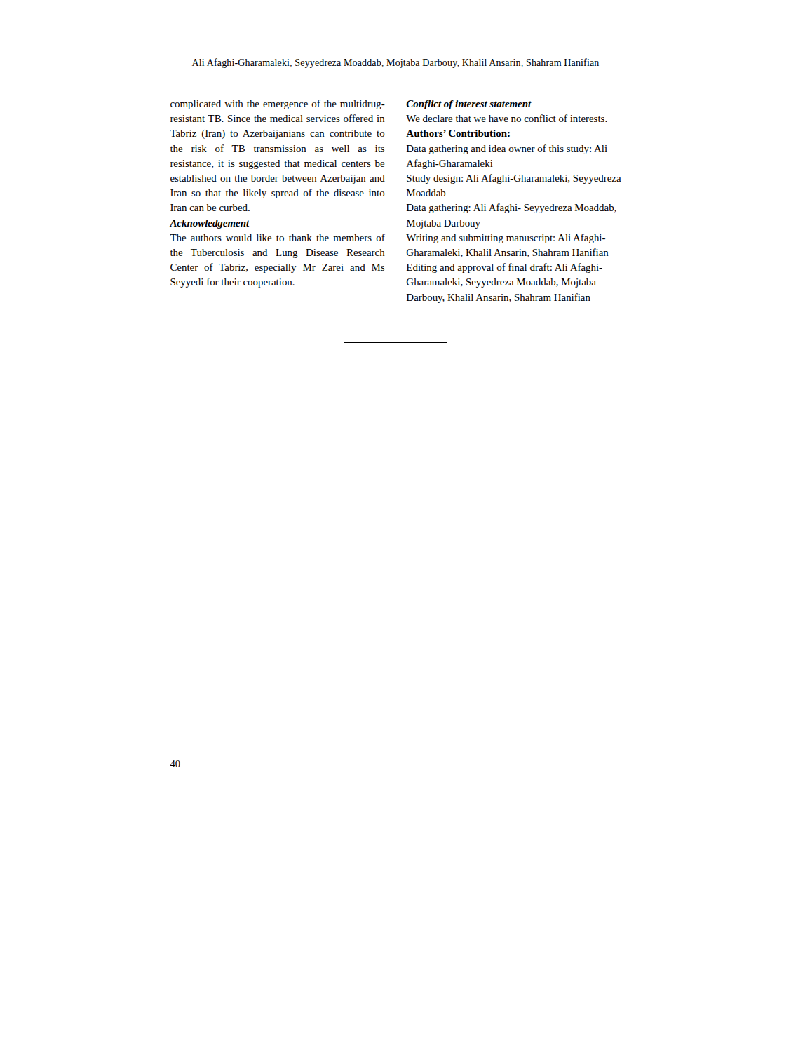Ali Afaghi-Gharamaleki, Seyyedreza Moaddab, Mojtaba Darbouy, Khalil Ansarin, Shahram Hanifian
complicated with the emergence of the multidrug-resistant TB. Since the medical services offered in Tabriz (Iran) to Azerbaijanians can contribute to the risk of TB transmission as well as its resistance, it is suggested that medical centers be established on the border between Azerbaijan and Iran so that the likely spread of the disease into Iran can be curbed.
Acknowledgement
The authors would like to thank the members of the Tuberculosis and Lung Disease Research Center of Tabriz, especially Mr Zarei and Ms Seyyedi for their cooperation.
Conflict of interest statement
We declare that we have no conflict of interests.
Authors’ Contribution:
Data gathering and idea owner of this study: Ali Afaghi-Gharamaleki
Study design: Ali Afaghi-Gharamaleki, Seyyedreza Moaddab
Data gathering: Ali Afaghi- Seyyedreza Moaddab, Mojtaba Darbouy
Writing and submitting manuscript: Ali Afaghi-Gharamaleki, Khalil Ansarin, Shahram Hanifian
Editing and approval of final draft: Ali Afaghi-Gharamaleki, Seyyedreza Moaddab, Mojtaba Darbouy, Khalil Ansarin, Shahram Hanifian
40